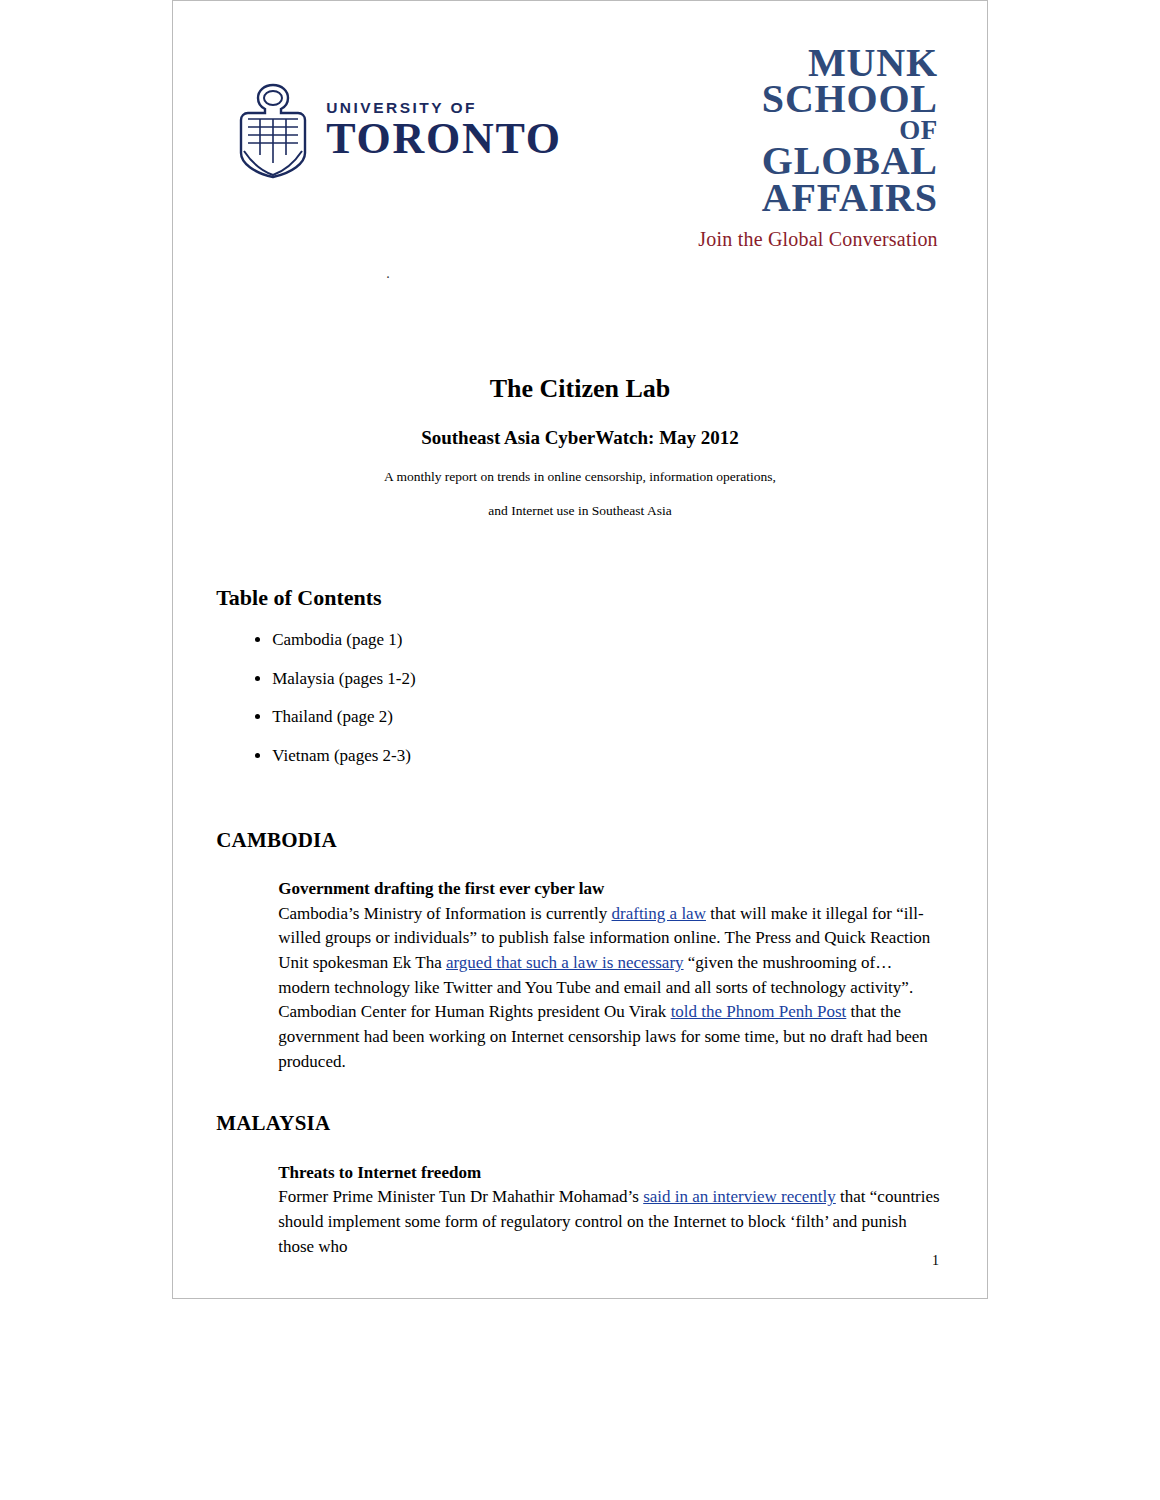UNIVERSITY OF
TORONTO
MUNK
SCHOOL
OF
GLOBAL
AFFAIRS
Join the Global Conversation
.
The Citizen Lab
Southeast Asia CyberWatch: May 2012
A monthly report on trends in online censorship, information operations,
and Internet use in Southeast Asia
Table of Contents
Cambodia (page 1)
Malaysia (pages 1-2)
Thailand (page 2)
Vietnam (pages 2-3)
CAMBODIA
Government drafting the first ever cyber law
Cambodia’s Ministry of Information is currently drafting a law that will make it illegal for “ill-willed groups or individuals” to publish false information online. The Press and Quick Reaction Unit spokesman Ek Tha argued that such a law is necessary “given the mushrooming of…modern technology like Twitter and You Tube and email and all sorts of technology activity”. Cambodian Center for Human Rights president Ou Virak told the Phnom Penh Post that the government had been working on Internet censorship laws for some time, but no draft had been produced.
MALAYSIA
Threats to Internet freedom
Former Prime Minister Tun Dr Mahathir Mohamad’s said in an interview recently that “countries should implement some form of regulatory control on the Internet to block ‘filth’ and punish those who
1